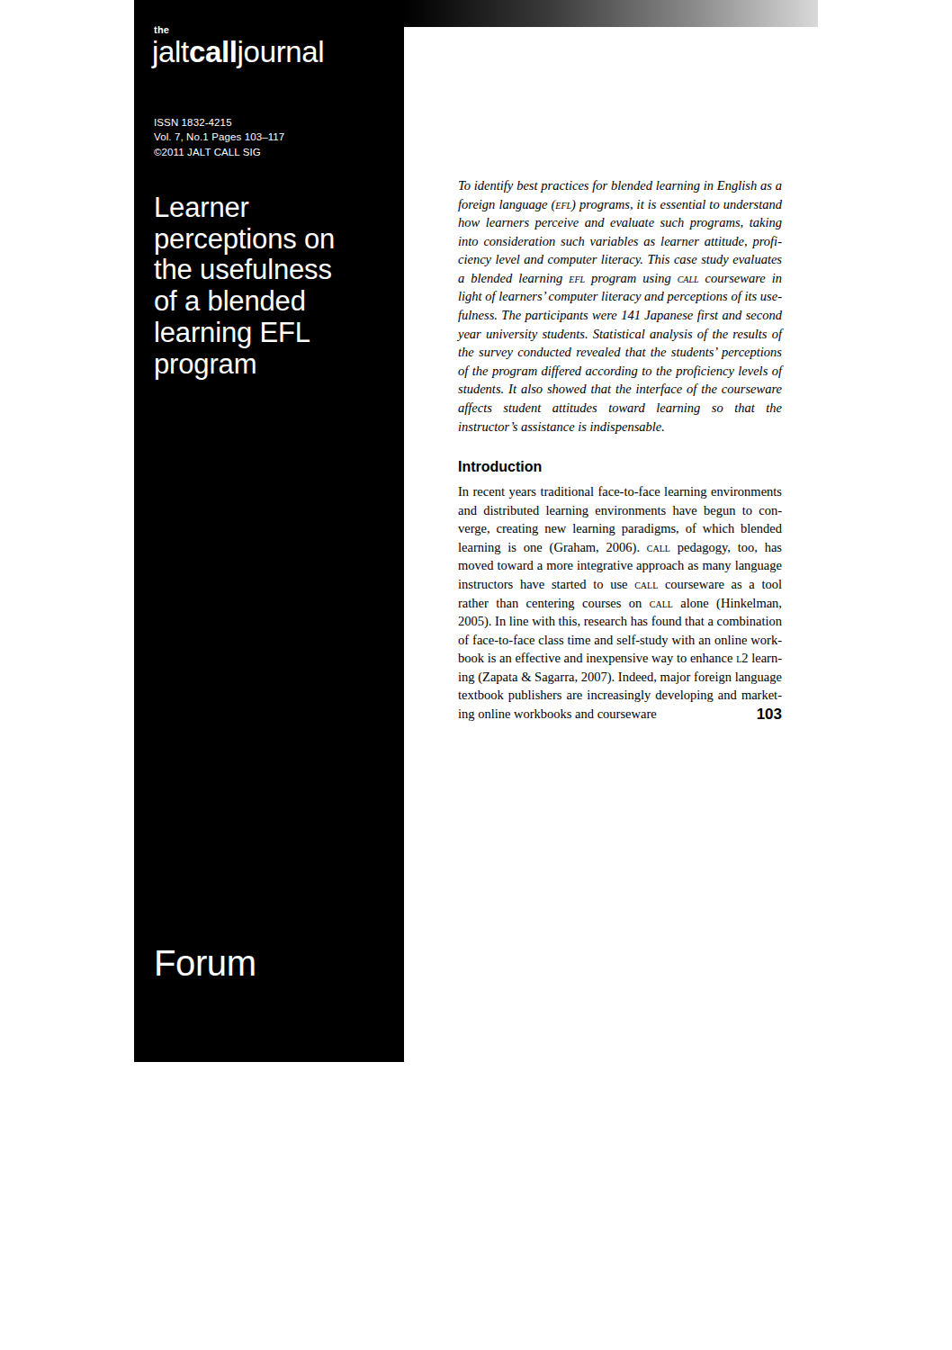the
jalt call journal
ISSN 1832-4215
Vol. 7, No.1 Pages 103–117
©2011 JALT CALL SIG
Learner
perceptions on
the usefulness
of a blended
learning EFL
program
Kaoru Kobayashi
Tokyo University of Agriculture
Tokyo University of Pharmacy and Life Sciences
Seikei University
mq7k-kbys@asahi-net.or.jp
Andrea Little
Tokyo University of Pharmacy and Life Sciences
Waseda University
jejinjapan@yahoo.co.jp
Forum
To identify best practices for blended learning in English as a foreign language (efl) programs, it is essential to understand how learners perceive and evaluate such programs, taking into consideration such variables as learner attitude, proficiency level and computer literacy. This case study evaluates a blended learning efl program using call courseware in light of learners’ computer literacy and perceptions of its usefulness. The participants were 141 Japanese first and second year university students. Statistical analysis of the results of the survey conducted revealed that the students’ perceptions of the program differed according to the proficiency levels of students. It also showed that the interface of the courseware affects student attitudes toward learning so that the instructor’s assistance is indispensable.
Introduction
In recent years traditional face-to-face learning environments and distributed learning environments have begun to converge, creating new learning paradigms, of which blended learning is one (Graham, 2006). call pedagogy, too, has moved toward a more integrative approach as many language instructors have started to use call courseware as a tool rather than centering courses on call alone (Hinkelman, 2005). In line with this, research has found that a combination of face-to-face class time and self-study with an online workbook is an effective and inexpensive way to enhance l2 learning (Zapata & Sagarra, 2007). Indeed, major foreign language textbook publishers are increasingly developing and marketing online workbooks and courseware
103